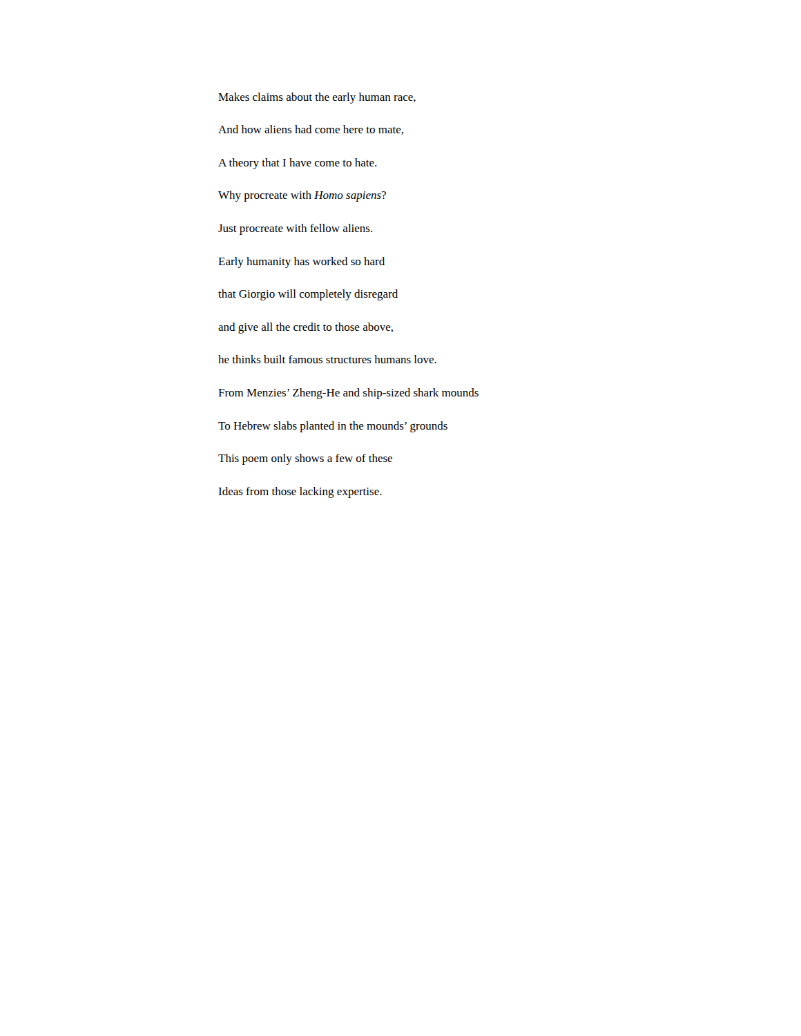Makes claims about the early human race,
And how aliens had come here to mate,
A theory that I have come to hate.
Why procreate with Homo sapiens?
Just procreate with fellow aliens.
Early humanity has worked so hard
that Giorgio will completely disregard
and give all the credit to those above,
he thinks built famous structures humans love.
From Menzies’ Zheng-He and ship-sized shark mounds
To Hebrew slabs planted in the mounds’ grounds
This poem only shows a few of these
Ideas from those lacking expertise.